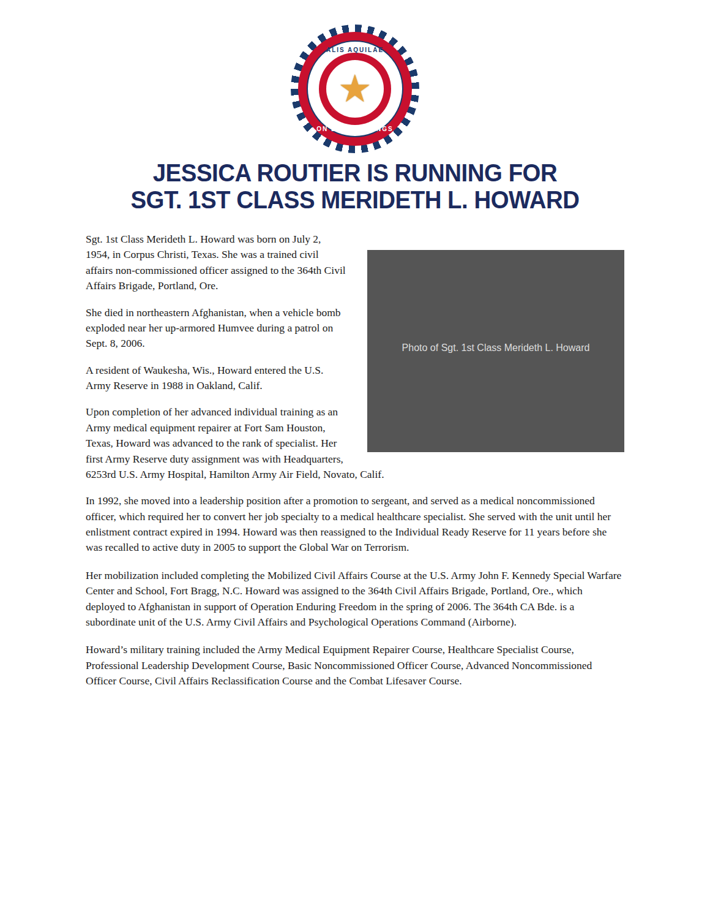ALIS AQUILAE
★
★
★
ON EAGLES WINGS
Jessica Routier is running for
Sgt. 1st Class Merideth L. Howard
Sgt. 1st Class Merideth L. Howard was born on July 2, 1954, in Corpus Christi, Texas. She was a trained civil affairs non-commissioned officer assigned to the 364th Civil Affairs Brigade, Portland, Ore.
She died in northeastern Afghanistan, when a vehicle bomb exploded near her up-armored Humvee during a patrol on Sept. 8, 2006.
A resident of Waukesha, Wis., Howard entered the U.S. Army Reserve in 1988 in Oakland, Calif.
Upon completion of her advanced individual training as an Army medical equipment repairer at Fort Sam Houston, Texas, Howard was advanced to the rank of specialist. Her first Army Reserve duty assignment was with Headquarters, 6253rd U.S. Army Hospital, Hamilton Army Air Field, Novato, Calif.
In 1992, she moved into a leadership position after a promotion to sergeant, and served as a medical noncommissioned officer, which required her to convert her job specialty to a medical healthcare specialist. She served with the unit until her enlistment contract expired in 1994. Howard was then reassigned to the Individual Ready Reserve for 11 years before she was recalled to active duty in 2005 to support the Global War on Terrorism.
Her mobilization included completing the Mobilized Civil Affairs Course at the U.S. Army John F. Kennedy Special Warfare Center and School, Fort Bragg, N.C. Howard was assigned to the 364th Civil Affairs Brigade, Portland, Ore., which deployed to Afghanistan in support of Operation Enduring Freedom in the spring of 2006. The 364th CA Bde. is a subordinate unit of the U.S. Army Civil Affairs and Psychological Operations Command (Airborne).
Howard’s military training included the Army Medical Equipment Repairer Course, Healthcare Specialist Course, Professional Leadership Development Course, Basic Noncommissioned Officer Course, Advanced Noncommissioned Officer Course, Civil Affairs Reclassification Course and the Combat Lifesaver Course.